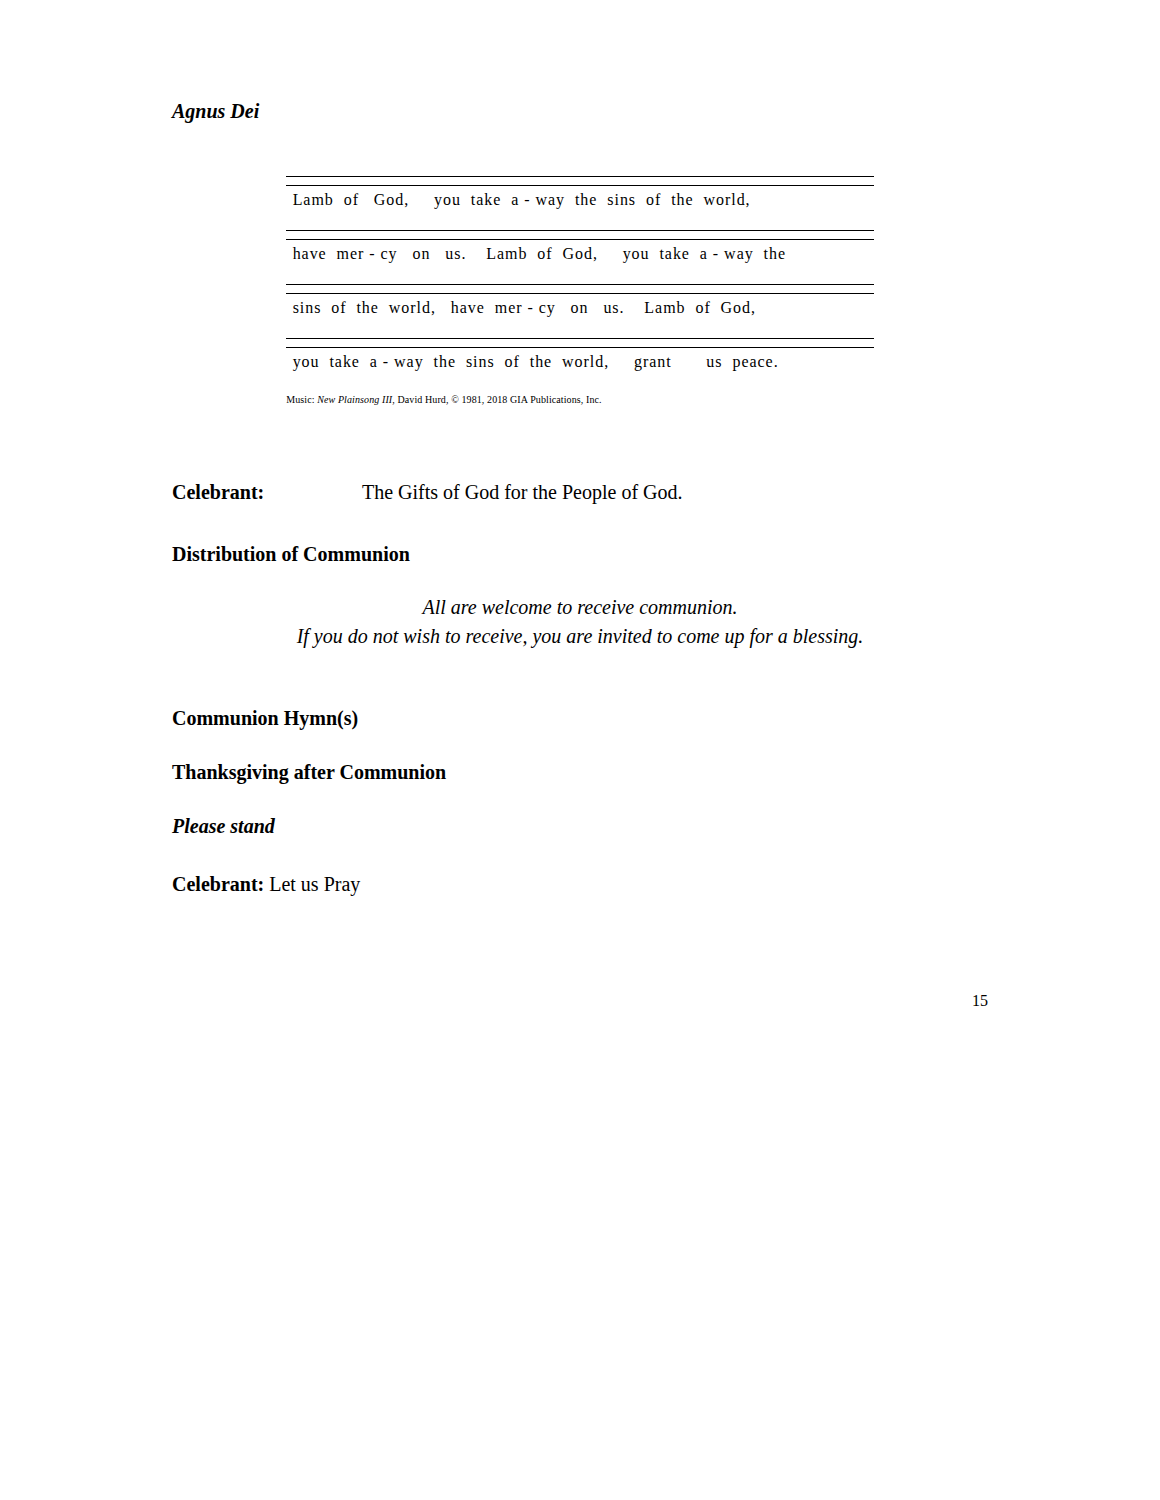Agnus Dei
Lamb of God, you take a - way the sins of the world,
have mer - cy on us. Lamb of God, you take a - way the
sins of the world, have mer - cy on us. Lamb of God,
you take a - way the sins of the world, grant us peace.
Music: New Plainsong III, David Hurd, © 1981, 2018 GIA Publications, Inc.
Celebrant: The Gifts of God for the People of God.
Distribution of Communion
All are welcome to receive communion.
If you do not wish to receive, you are invited to come up for a blessing.
Communion Hymn(s)
Thanksgiving after Communion
Please stand
Celebrant: Let us Pray
15